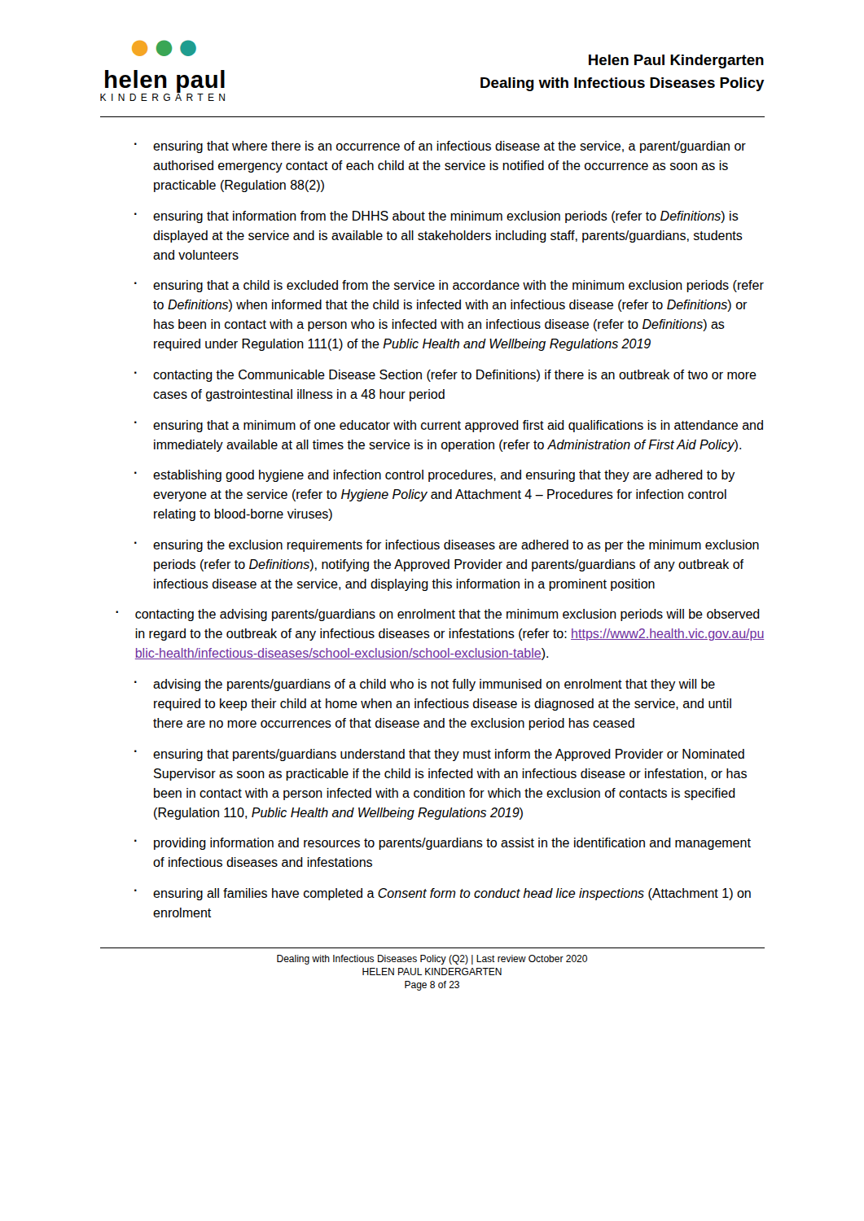●●●
helen paul
Kindergarten
Helen Paul Kindergarten
Dealing with Infectious Diseases Policy
ensuring that where there is an occurrence of an infectious disease at the service, a parent/guardian or authorised emergency contact of each child at the service is notified of the occurrence as soon as is practicable (Regulation 88(2))
ensuring that information from the DHHS about the minimum exclusion periods (refer to Definitions) is displayed at the service and is available to all stakeholders including staff, parents/guardians, students and volunteers
ensuring that a child is excluded from the service in accordance with the minimum exclusion periods (refer to Definitions) when informed that the child is infected with an infectious disease (refer to Definitions) or has been in contact with a person who is infected with an infectious disease (refer to Definitions) as required under Regulation 111(1) of the Public Health and Wellbeing Regulations 2019
contacting the Communicable Disease Section (refer to Definitions) if there is an outbreak of two or more cases of gastrointestinal illness in a 48 hour period
ensuring that a minimum of one educator with current approved first aid qualifications is in attendance and immediately available at all times the service is in operation (refer to Administration of First Aid Policy).
establishing good hygiene and infection control procedures, and ensuring that they are adhered to by everyone at the service (refer to Hygiene Policy and Attachment 4 – Procedures for infection control relating to blood-borne viruses)
ensuring the exclusion requirements for infectious diseases are adhered to as per the minimum exclusion periods (refer to Definitions), notifying the Approved Provider and parents/guardians of any outbreak of infectious disease at the service, and displaying this information in a prominent position
contacting the advising parents/guardians on enrolment that the minimum exclusion periods will be observed in regard to the outbreak of any infectious diseases or infestations (refer to: https://www2.health.vic.gov.au/public-health/infectious-diseases/school-exclusion/school-exclusion-table).
advising the parents/guardians of a child who is not fully immunised on enrolment that they will be required to keep their child at home when an infectious disease is diagnosed at the service, and until there are no more occurrences of that disease and the exclusion period has ceased
ensuring that parents/guardians understand that they must inform the Approved Provider or Nominated Supervisor as soon as practicable if the child is infected with an infectious disease or infestation, or has been in contact with a person infected with a condition for which the exclusion of contacts is specified (Regulation 110, Public Health and Wellbeing Regulations 2019)
providing information and resources to parents/guardians to assist in the identification and management of infectious diseases and infestations
ensuring all families have completed a Consent form to conduct head lice inspections (Attachment 1) on enrolment
Dealing with Infectious Diseases Policy (Q2) | Last review October 2020
HELEN PAUL KINDERGARTEN
Page 8 of 23